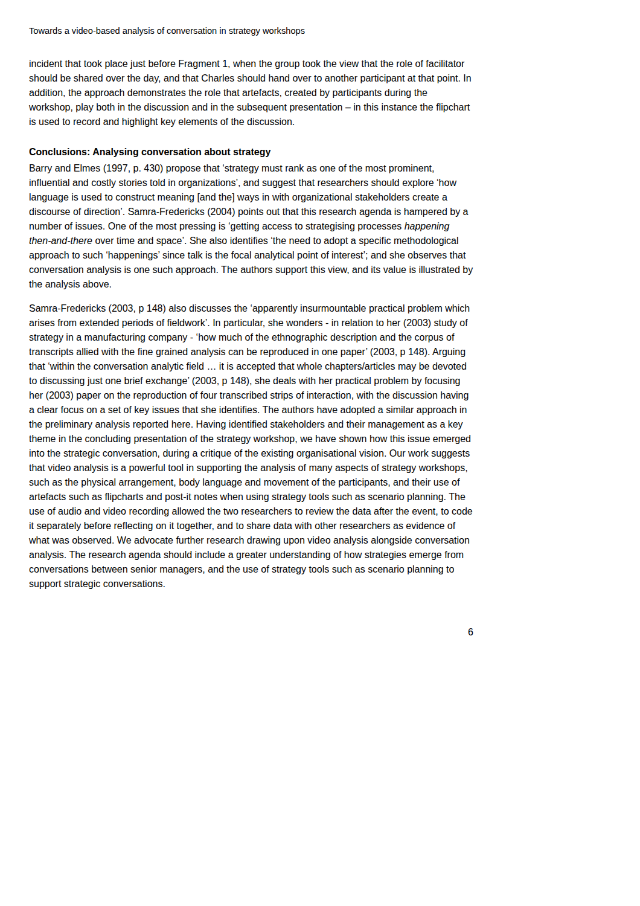Towards a video-based analysis of conversation in strategy workshops
incident that took place just before Fragment 1, when the group took the view that the role of facilitator should be shared over the day, and that Charles should hand over to another participant at that point. In addition, the approach demonstrates the role that artefacts, created by participants during the workshop, play both in the discussion and in the subsequent presentation – in this instance the flipchart is used to record and highlight key elements of the discussion.
Conclusions: Analysing conversation about strategy
Barry and Elmes (1997, p. 430) propose that ‘strategy must rank as one of the most prominent, influential and costly stories told in organizations’, and suggest that researchers should explore ‘how language is used to construct meaning [and the] ways in with organizational stakeholders create a discourse of direction’. Samra-Fredericks (2004) points out that this research agenda is hampered by a number of issues. One of the most pressing is ‘getting access to strategising processes happening then-and-there over time and space’. She also identifies ‘the need to adopt a specific methodological approach to such ‘happenings’ since talk is the focal analytical point of interest’; and she observes that conversation analysis is one such approach. The authors support this view, and its value is illustrated by the analysis above.
Samra-Fredericks (2003, p 148) also discusses the ‘apparently insurmountable practical problem which arises from extended periods of fieldwork’. In particular, she wonders - in relation to her (2003) study of strategy in a manufacturing company - ‘how much of the ethnographic description and the corpus of transcripts allied with the fine grained analysis can be reproduced in one paper’ (2003, p 148). Arguing that ‘within the conversation analytic field … it is accepted that whole chapters/articles may be devoted to discussing just one brief exchange’ (2003, p 148), she deals with her practical problem by focusing her (2003) paper on the reproduction of four transcribed strips of interaction, with the discussion having a clear focus on a set of key issues that she identifies. The authors have adopted a similar approach in the preliminary analysis reported here. Having identified stakeholders and their management as a key theme in the concluding presentation of the strategy workshop, we have shown how this issue emerged into the strategic conversation, during a critique of the existing organisational vision. Our work suggests that video analysis is a powerful tool in supporting the analysis of many aspects of strategy workshops, such as the physical arrangement, body language and movement of the participants, and their use of artefacts such as flipcharts and post-it notes when using strategy tools such as scenario planning. The use of audio and video recording allowed the two researchers to review the data after the event, to code it separately before reflecting on it together, and to share data with other researchers as evidence of what was observed. We advocate further research drawing upon video analysis alongside conversation analysis. The research agenda should include a greater understanding of how strategies emerge from conversations between senior managers, and the use of strategy tools such as scenario planning to support strategic conversations.
6